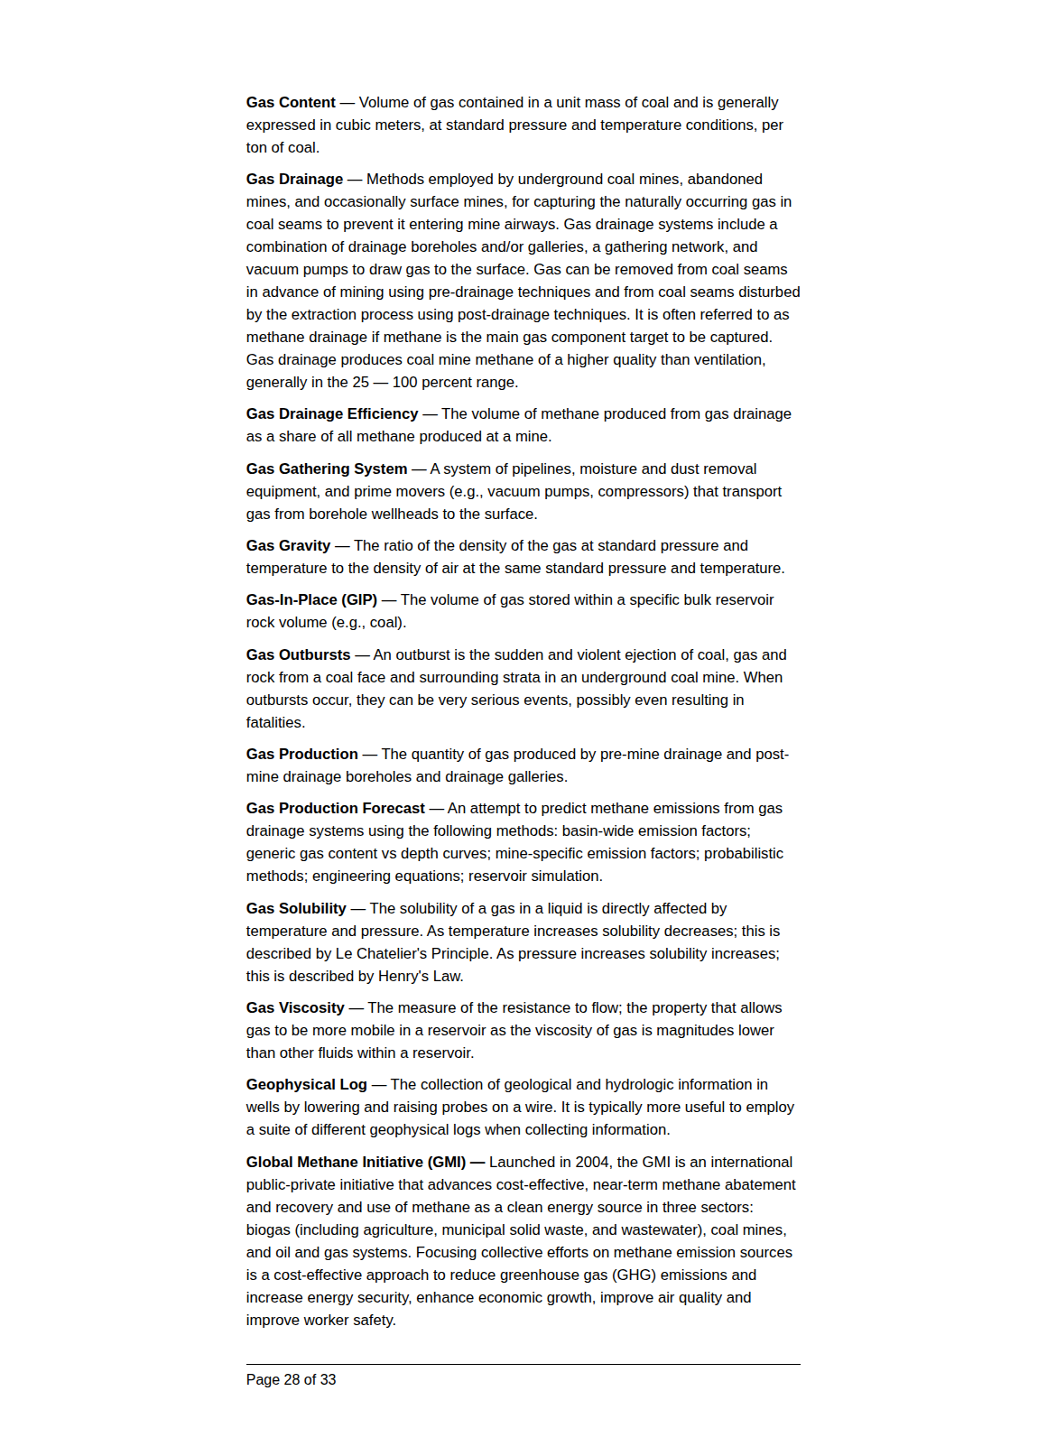Gas Content — Volume of gas contained in a unit mass of coal and is generally expressed in cubic meters, at standard pressure and temperature conditions, per ton of coal.
Gas Drainage — Methods employed by underground coal mines, abandoned mines, and occasionally surface mines, for capturing the naturally occurring gas in coal seams to prevent it entering mine airways. Gas drainage systems include a combination of drainage boreholes and/or galleries, a gathering network, and vacuum pumps to draw gas to the surface. Gas can be removed from coal seams in advance of mining using pre-drainage techniques and from coal seams disturbed by the extraction process using post-drainage techniques. It is often referred to as methane drainage if methane is the main gas component target to be captured. Gas drainage produces coal mine methane of a higher quality than ventilation, generally in the 25 — 100 percent range.
Gas Drainage Efficiency — The volume of methane produced from gas drainage as a share of all methane produced at a mine.
Gas Gathering System — A system of pipelines, moisture and dust removal equipment, and prime movers (e.g., vacuum pumps, compressors) that transport gas from borehole wellheads to the surface.
Gas Gravity — The ratio of the density of the gas at standard pressure and temperature to the density of air at the same standard pressure and temperature.
Gas-In-Place (GIP) — The volume of gas stored within a specific bulk reservoir rock volume (e.g., coal).
Gas Outbursts — An outburst is the sudden and violent ejection of coal, gas and rock from a coal face and surrounding strata in an underground coal mine. When outbursts occur, they can be very serious events, possibly even resulting in fatalities.
Gas Production — The quantity of gas produced by pre-mine drainage and post-mine drainage boreholes and drainage galleries.
Gas Production Forecast — An attempt to predict methane emissions from gas drainage systems using the following methods: basin-wide emission factors; generic gas content vs depth curves; mine-specific emission factors; probabilistic methods; engineering equations; reservoir simulation.
Gas Solubility — The solubility of a gas in a liquid is directly affected by temperature and pressure. As temperature increases solubility decreases; this is described by Le Chatelier's Principle. As pressure increases solubility increases; this is described by Henry's Law.
Gas Viscosity — The measure of the resistance to flow; the property that allows gas to be more mobile in a reservoir as the viscosity of gas is magnitudes lower than other fluids within a reservoir.
Geophysical Log — The collection of geological and hydrologic information in wells by lowering and raising probes on a wire. It is typically more useful to employ a suite of different geophysical logs when collecting information.
Global Methane Initiative (GMI) — Launched in 2004, the GMI is an international public-private initiative that advances cost-effective, near-term methane abatement and recovery and use of methane as a clean energy source in three sectors: biogas (including agriculture, municipal solid waste, and wastewater), coal mines, and oil and gas systems. Focusing collective efforts on methane emission sources is a cost-effective approach to reduce greenhouse gas (GHG) emissions and increase energy security, enhance economic growth, improve air quality and improve worker safety.
Page 28 of 33